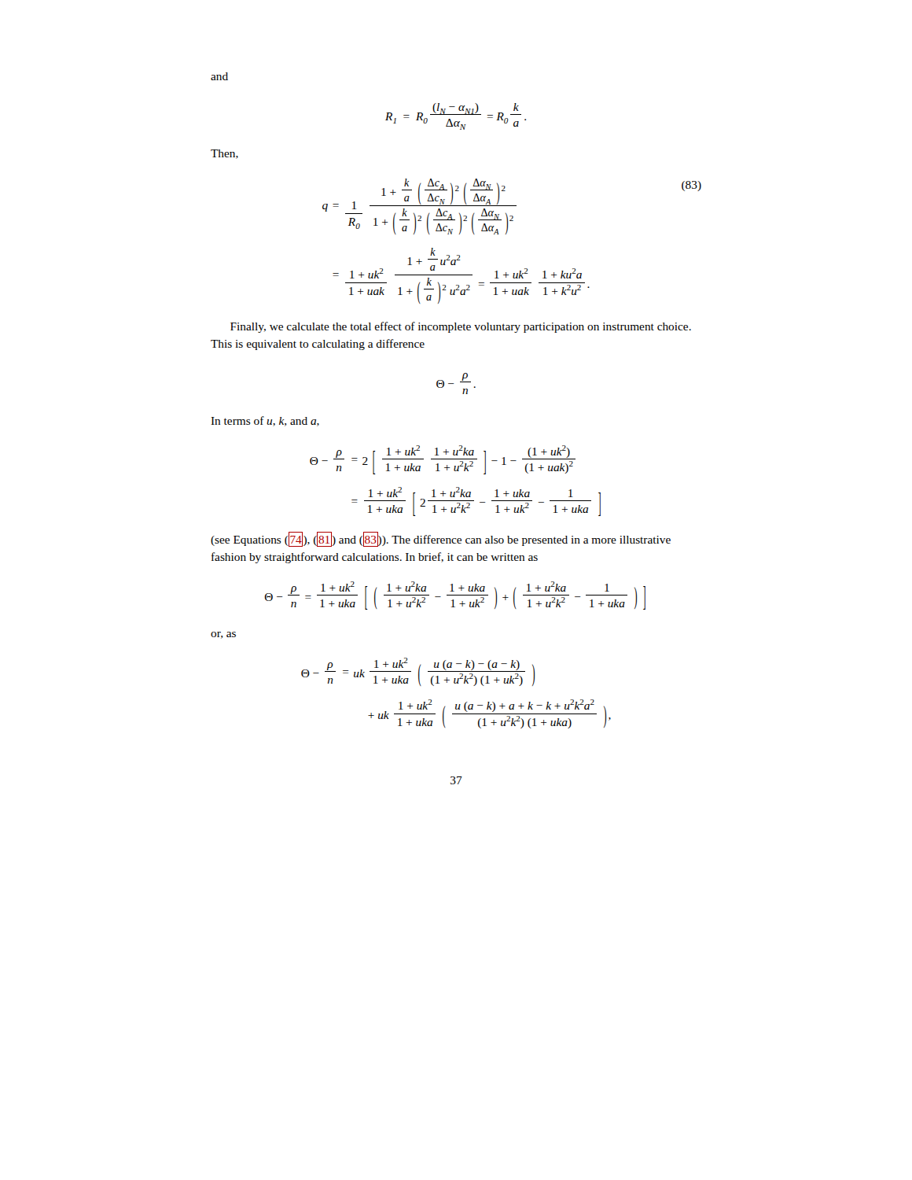and
R1 = R0(lN − αN1) ΔαN = R0 ka.
Then,
(83)
q = 1 R0 1 + ka (ΔcA ΔcN)2 (ΔαN ΔαA)2 1 + (ka)2 (ΔcA ΔcN)2 (ΔαN ΔαA)2 = 1 + uk21 + uak 1 + ka u2a21 + (ka)2 u2a2 = 1 + uk21 + uak 1 + ku2a 1 + k2u2.
Finally, we calculate the total effect of incomplete voluntary participation on instrument choice. This is equivalent to calculating a difference
Θ − ρn.
In terms of u, k, and a,
Θ − ρn = 2 [ 1 + uk21 + uka 1 + u2ka 1 + u2k2 ] − 1 − (1 + uk2)(1 + uak)2 = 1 + uk21 + uka [ 21 + u2ka 1 + u2k2 − 1 + uka 1 + uk2 − 11 + uka ]
(see Equations (74), (81) and (83)). The difference can also be presented in a more illustrative fashion by straightforward calculations. In brief, it can be written as
Θ − ρn = 1 + uk21 + uka [ ( 1 + u2ka 1 + u2k2 − 1 + uka 1 + uk2 ) + ( 1 + u2ka 1 + u2k2 − 11 + uka ) ]
or, as
Θ − ρn = uk 1 + uk21 + uka ( u (a − k) − (a − k)(1 + u2k2) (1 + uk2) ) + uk 1 + uk21 + uka ( u (a − k) + a + k − k + u2k2a2(1 + u2k2) (1 + uka) ),
37